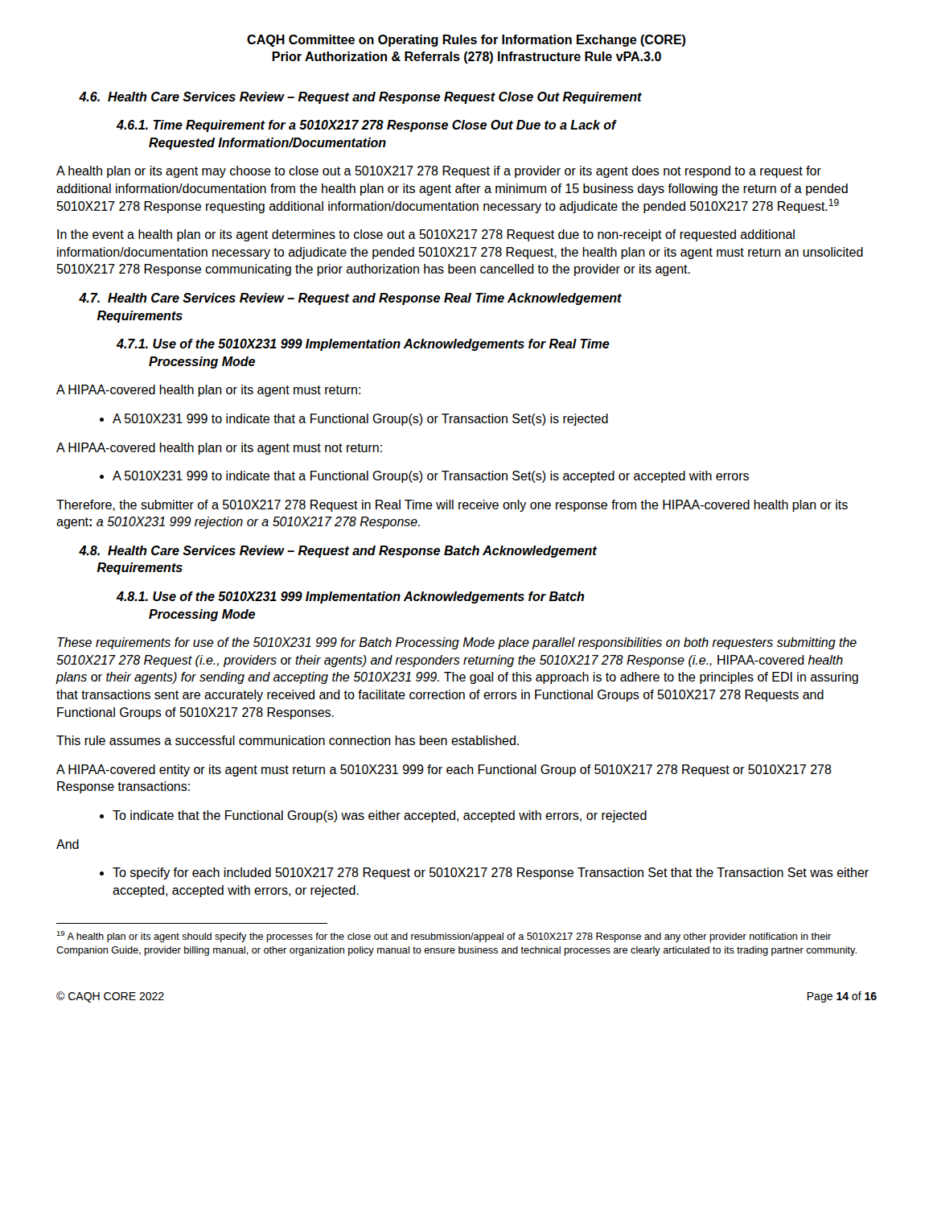CAQH Committee on Operating Rules for Information Exchange (CORE)
Prior Authorization & Referrals (278) Infrastructure Rule vPA.3.0
4.6. Health Care Services Review – Request and Response Request Close Out Requirement
4.6.1. Time Requirement for a 5010X217 278 Response Close Out Due to a Lack of Requested Information/Documentation
A health plan or its agent may choose to close out a 5010X217 278 Request if a provider or its agent does not respond to a request for additional information/documentation from the health plan or its agent after a minimum of 15 business days following the return of a pended 5010X217 278 Response requesting additional information/documentation necessary to adjudicate the pended 5010X217 278 Request.19
In the event a health plan or its agent determines to close out a 5010X217 278 Request due to non-receipt of requested additional information/documentation necessary to adjudicate the pended 5010X217 278 Request, the health plan or its agent must return an unsolicited 5010X217 278 Response communicating the prior authorization has been cancelled to the provider or its agent.
4.7. Health Care Services Review – Request and Response Real Time Acknowledgement Requirements
4.7.1. Use of the 5010X231 999 Implementation Acknowledgements for Real Time Processing Mode
A HIPAA-covered health plan or its agent must return:
A 5010X231 999 to indicate that a Functional Group(s) or Transaction Set(s) is rejected
A HIPAA-covered health plan or its agent must not return:
A 5010X231 999 to indicate that a Functional Group(s) or Transaction Set(s) is accepted or accepted with errors
Therefore, the submitter of a 5010X217 278 Request in Real Time will receive only one response from the HIPAA-covered health plan or its agent: a 5010X231 999 rejection or a 5010X217 278 Response.
4.8. Health Care Services Review – Request and Response Batch Acknowledgement Requirements
4.8.1. Use of the 5010X231 999 Implementation Acknowledgements for Batch Processing Mode
These requirements for use of the 5010X231 999 for Batch Processing Mode place parallel responsibilities on both requesters submitting the 5010X217 278 Request (i.e., providers or their agents) and responders returning the 5010X217 278 Response (i.e., HIPAA-covered health plans or their agents) for sending and accepting the 5010X231 999. The goal of this approach is to adhere to the principles of EDI in assuring that transactions sent are accurately received and to facilitate correction of errors in Functional Groups of 5010X217 278 Requests and Functional Groups of 5010X217 278 Responses.
This rule assumes a successful communication connection has been established.
A HIPAA-covered entity or its agent must return a 5010X231 999 for each Functional Group of 5010X217 278 Request or 5010X217 278 Response transactions:
To indicate that the Functional Group(s) was either accepted, accepted with errors, or rejected
And
To specify for each included 5010X217 278 Request or 5010X217 278 Response Transaction Set that the Transaction Set was either accepted, accepted with errors, or rejected.
19 A health plan or its agent should specify the processes for the close out and resubmission/appeal of a 5010X217 278 Response and any other provider notification in their Companion Guide, provider billing manual, or other organization policy manual to ensure business and technical processes are clearly articulated to its trading partner community.
© CAQH CORE 2022 Page 14 of 16